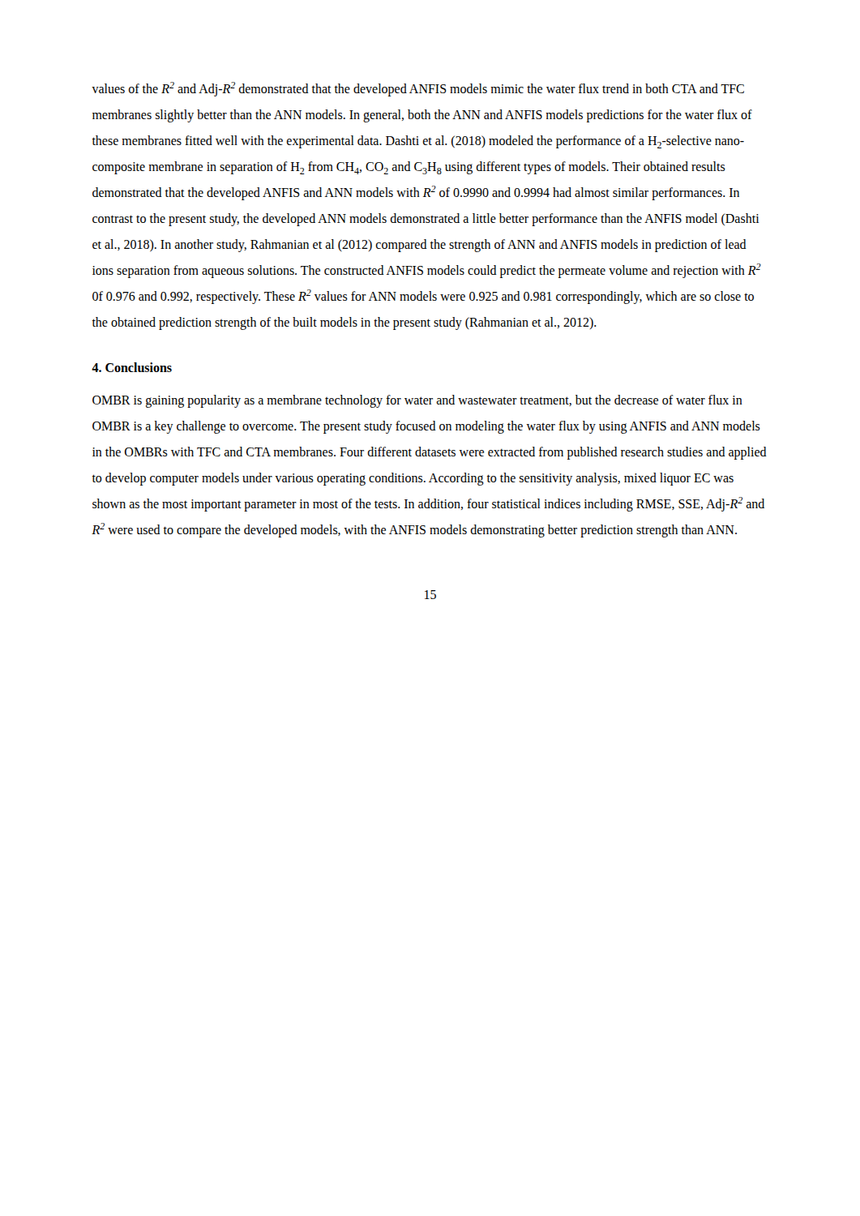values of the R2 and Adj-R2 demonstrated that the developed ANFIS models mimic the water flux trend in both CTA and TFC membranes slightly better than the ANN models. In general, both the ANN and ANFIS models predictions for the water flux of these membranes fitted well with the experimental data. Dashti et al. (2018) modeled the performance of a H2-selective nano-composite membrane in separation of H2 from CH4, CO2 and C3H8 using different types of models. Their obtained results demonstrated that the developed ANFIS and ANN models with R2 of 0.9990 and 0.9994 had almost similar performances. In contrast to the present study, the developed ANN models demonstrated a little better performance than the ANFIS model (Dashti et al., 2018). In another study, Rahmanian et al (2012) compared the strength of ANN and ANFIS models in prediction of lead ions separation from aqueous solutions. The constructed ANFIS models could predict the permeate volume and rejection with R2 0f 0.976 and 0.992, respectively. These R2 values for ANN models were 0.925 and 0.981 correspondingly, which are so close to the obtained prediction strength of the built models in the present study (Rahmanian et al., 2012).
4. Conclusions
OMBR is gaining popularity as a membrane technology for water and wastewater treatment, but the decrease of water flux in OMBR is a key challenge to overcome. The present study focused on modeling the water flux by using ANFIS and ANN models in the OMBRs with TFC and CTA membranes. Four different datasets were extracted from published research studies and applied to develop computer models under various operating conditions. According to the sensitivity analysis, mixed liquor EC was shown as the most important parameter in most of the tests. In addition, four statistical indices including RMSE, SSE, Adj-R2 and R2 were used to compare the developed models, with the ANFIS models demonstrating better prediction strength than ANN.
15